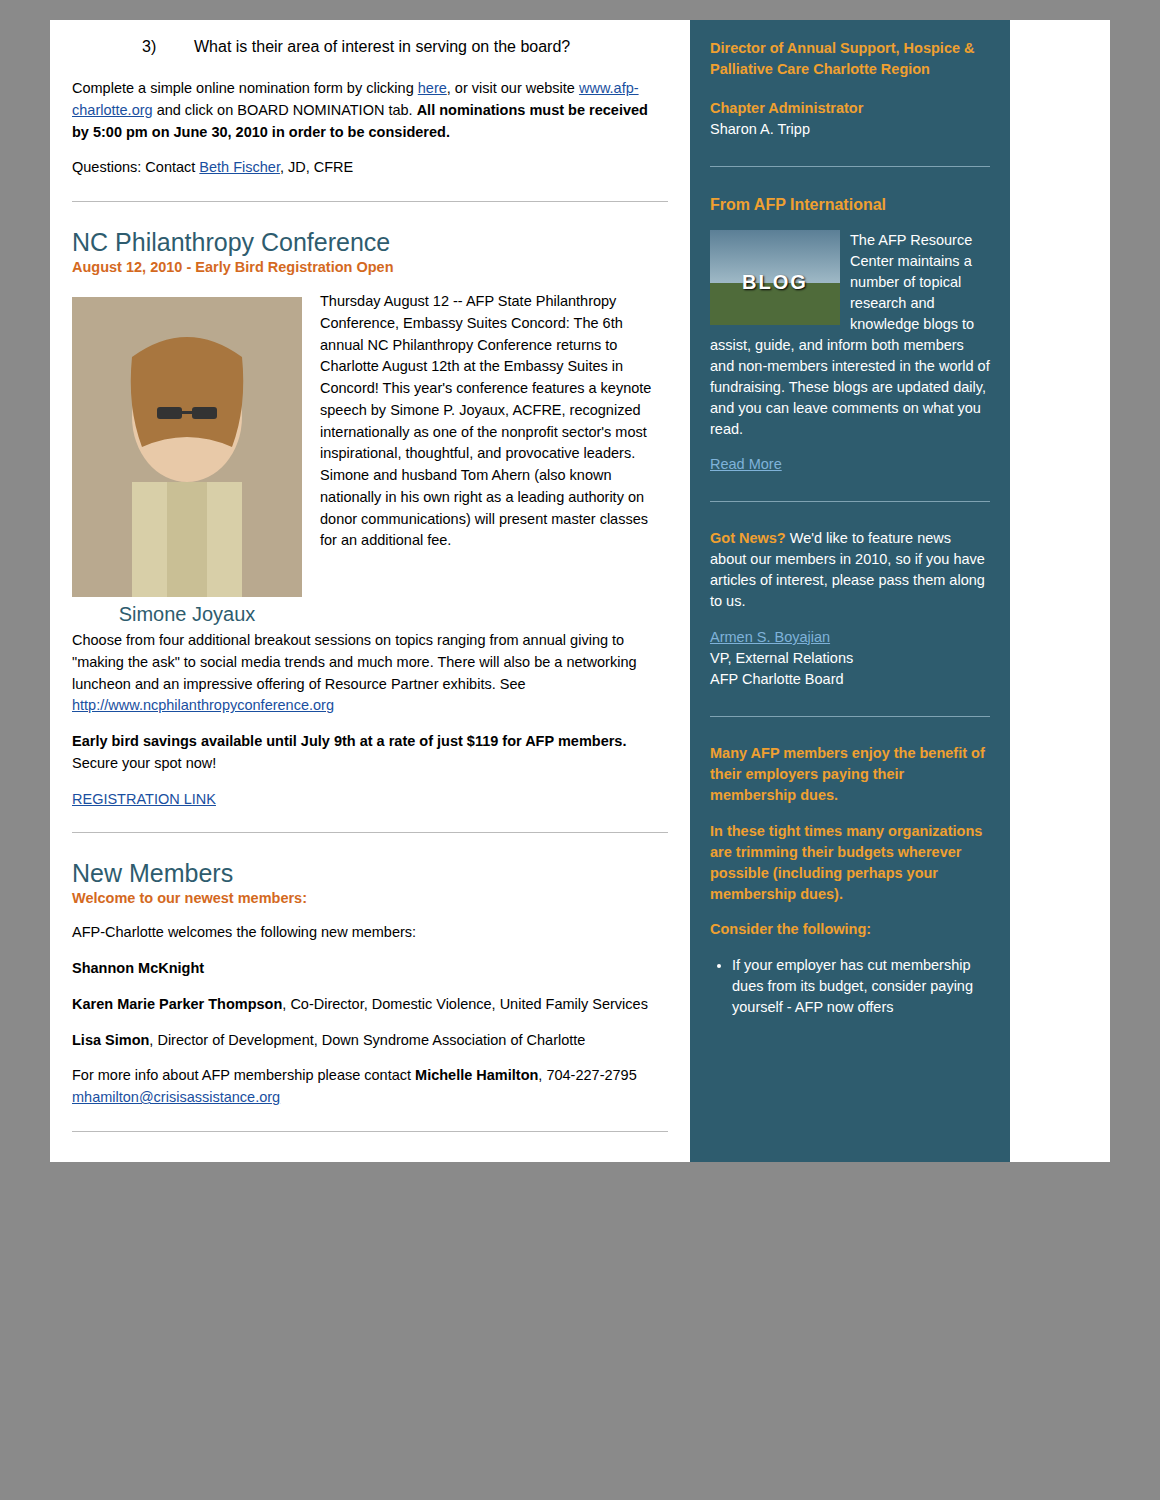3) What is their area of interest in serving on the board?
Complete a simple online nomination form by clicking here, or visit our website www.afp-charlotte.org and click on BOARD NOMINATION tab. All nominations must be received by 5:00 pm on June 30, 2010 in order to be considered.
Questions: Contact Beth Fischer, JD, CFRE
NC Philanthropy Conference
August 12, 2010 - Early Bird Registration Open
Simone Joyaux
Thursday August 12 -- AFP State Philanthropy Conference, Embassy Suites Concord: The 6th annual NC Philanthropy Conference returns to Charlotte August 12th at the Embassy Suites in Concord! This year's conference features a keynote speech by Simone P. Joyaux, ACFRE, recognized internationally as one of the nonprofit sector's most inspirational, thoughtful, and provocative leaders. Simone and husband Tom Ahern (also known nationally in his own right as a leading authority on donor communications) will present master classes for an additional fee.
Choose from four additional breakout sessions on topics ranging from annual giving to "making the ask" to social media trends and much more. There will also be a networking luncheon and an impressive offering of Resource Partner exhibits. See http://www.ncphilanthropyconference.org
Early bird savings available until July 9th at a rate of just $119 for AFP members. Secure your spot now!
REGISTRATION LINK
New Members
Welcome to our newest members:
AFP-Charlotte welcomes the following new members:
Shannon McKnight
Karen Marie Parker Thompson, Co-Director, Domestic Violence, United Family Services
Lisa Simon, Director of Development, Down Syndrome Association of Charlotte
For more info about AFP membership please contact Michelle Hamilton, 704-227-2795 mhamilton@crisisassistance.org
Director of Annual Support, Hospice & Palliative Care Charlotte Region
Chapter Administrator
Sharon A. Tripp
From AFP International
BLOG
The AFP Resource Center maintains a number of topical research and knowledge blogs to assist, guide, and inform both members and non-members interested in the world of fundraising. These blogs are updated daily, and you can leave comments on what you read.
Read More
Got News? We'd like to feature news about our members in 2010, so if you have articles of interest, please pass them along to us.
Armen S. Boyajian
VP, External Relations
AFP Charlotte Board
Many AFP members enjoy the benefit of their employers paying their membership dues.
In these tight times many organizations are trimming their budgets wherever possible (including perhaps your membership dues).
Consider the following:
If your employer has cut membership dues from its budget, consider paying yourself - AFP now offers